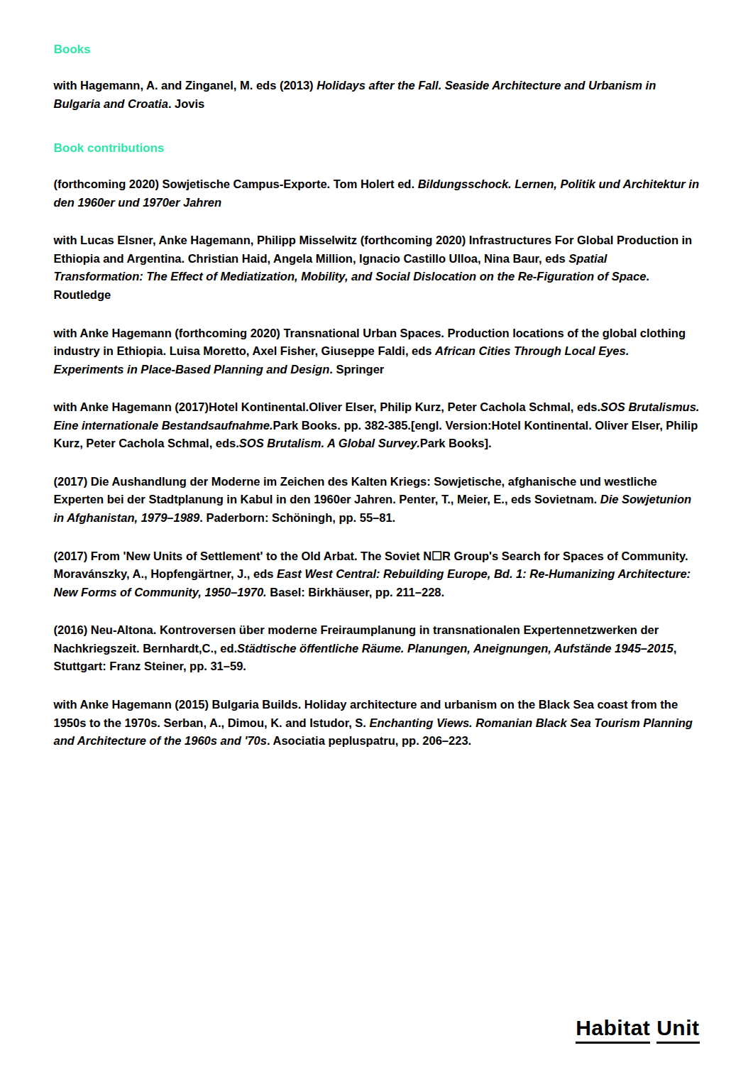Books
with Hagemann, A. and Zinganel, M. eds (2013) Holidays after the Fall. Seaside Architecture and Urbanism in Bulgaria and Croatia. Jovis
Book contributions
(forthcoming 2020) Sowjetische Campus-Exporte. Tom Holert ed. Bildungsschock. Lernen, Politik und Architektur in den 1960er und 1970er Jahren
with Lucas Elsner, Anke Hagemann, Philipp Misselwitz (forthcoming 2020) Infrastructures For Global Production in Ethiopia and Argentina. Christian Haid, Angela Million, Ignacio Castillo Ulloa, Nina Baur, eds Spatial Transformation: The Effect of Mediatization, Mobility, and Social Dislocation on the Re-Figuration of Space. Routledge
with Anke Hagemann (forthcoming 2020) Transnational Urban Spaces. Production locations of the global clothing industry in Ethiopia. Luisa Moretto, Axel Fisher, Giuseppe Faldi, eds African Cities Through Local Eyes. Experiments in Place-Based Planning and Design. Springer
with Anke Hagemann (2017)Hotel Kontinental.Oliver Elser, Philip Kurz, Peter Cachola Schmal, eds.SOS Brutalismus. Eine internationale Bestandsaufnahme. Park Books. pp. 382-385.[engl. Version:Hotel Kontinental. Oliver Elser, Philip Kurz, Peter Cachola Schmal, eds.SOS Brutalism. A Global Survey. Park Books].
(2017) Die Aushandlung der Moderne im Zeichen des Kalten Kriegs: Sowjetische, afghanische und westliche Experten bei der Stadtplanung in Kabul in den 1960er Jahren. Penter, T., Meier, E., eds Sovietnam. Die Sowjetunion in Afghanistan, 1979–1989. Paderborn: Schöningh, pp. 55–81.
(2017) From 'New Units of Settlement' to the Old Arbat. The Soviet N☐R Group's Search for Spaces of Community. Moravánszky, A., Hopfengärtner, J., eds East West Central: Rebuilding Europe, Bd. 1: Re-Humanizing Architecture: New Forms of Community, 1950–1970. Basel: Birkhäuser, pp. 211–228.
(2016) Neu-Altona. Kontroversen über moderne Freiraumplanung in transnationalen Expertennetzwerken der Nachkriegszeit. Bernhardt,C., ed.Städtische öffentliche Räume. Planungen, Aneignungen, Aufstände 1945–2015, Stuttgart: Franz Steiner, pp. 31–59.
with Anke Hagemann (2015) Bulgaria Builds. Holiday architecture and urbanism on the Black Sea coast from the 1950s to the 1970s. Serban, A., Dimou, K. and Istudor, S. Enchanting Views. Romanian Black Sea Tourism Planning and Architecture of the 1960s and '70s. Asociatia pepluspatru, pp. 206–223.
Habitat Unit